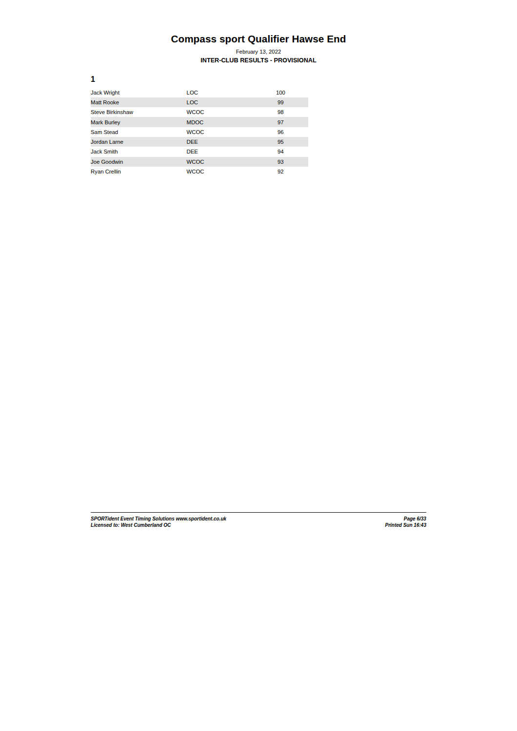Compass sport Qualifier Hawse End
February 13, 2022
INTER-CLUB RESULTS - PROVISIONAL
1
| Jack Wright | LOC | 100 |
| Matt Rooke | LOC | 99 |
| Steve Birkinshaw | WCOC | 98 |
| Mark Burley | MDOC | 97 |
| Sam Stead | WCOC | 96 |
| Jordan Larne | DEE | 95 |
| Jack Smith | DEE | 94 |
| Joe Goodwin | WCOC | 93 |
| Ryan Crellin | WCOC | 92 |
SPORTident Event Timing Solutions www.sportident.co.uk
Licensed to: West Cumberland OC
Page 6/33
Printed Sun 16:43